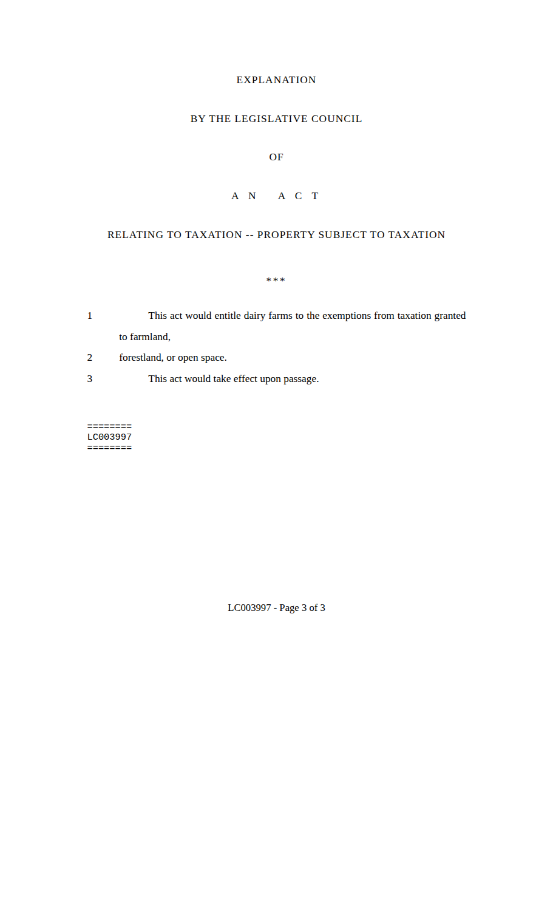EXPLANATION
BY THE LEGISLATIVE COUNCIL
OF
A N A C T
RELATING TO TAXATION -- PROPERTY SUBJECT TO TAXATION
***
| 1 | This act would entitle dairy farms to the exemptions from taxation granted to farmland, |
| 2 | forestland, or open space. |
| 3 | This act would take effect upon passage. |
========
LC003997
========
LC003997 - Page 3 of 3